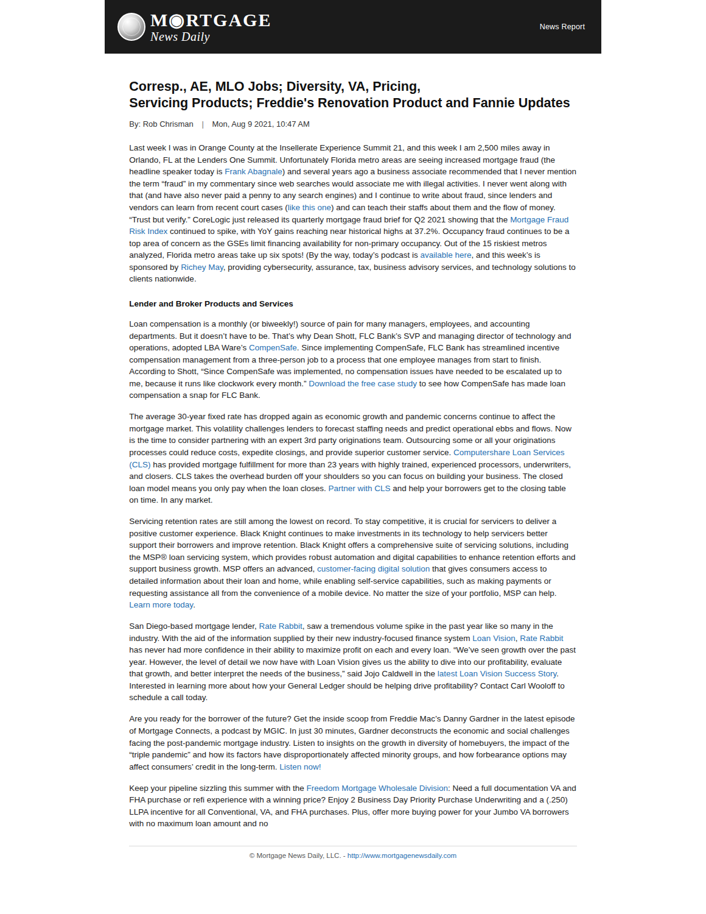M◉RTGAGE News Daily
News Report
Corresp., AE, MLO Jobs; Diversity, VA, Pricing,
Servicing Products; Freddie's Renovation Product and Fannie Updates
By: Rob Chrisman | Mon, Aug 9 2021, 10:47 AM
Last week I was in Orange County at the Insellerate Experience Summit 21, and this week I am 2,500 miles away in Orlando, FL at the Lenders One Summit. Unfortunately Florida metro areas are seeing increased mortgage fraud (the headline speaker today is Frank Abagnale) and several years ago a business associate recommended that I never mention the term “fraud” in my commentary since web searches would associate me with illegal activities. I never went along with that (and have also never paid a penny to any search engines) and I continue to write about fraud, since lenders and vendors can learn from recent court cases (like this one) and can teach their staffs about them and the flow of money. “Trust but verify.” CoreLogic just released its quarterly mortgage fraud brief for Q2 2021 showing that the Mortgage Fraud Risk Index continued to spike, with YoY gains reaching near historical highs at 37.2%. Occupancy fraud continues to be a top area of concern as the GSEs limit financing availability for non-primary occupancy. Out of the 15 riskiest metros analyzed, Florida metro areas take up six spots! (By the way, today’s podcast is available here, and this week’s is sponsored by Richey May, providing cybersecurity, assurance, tax, business advisory services, and technology solutions to clients nationwide.
Lender and Broker Products and Services
Loan compensation is a monthly (or biweekly!) source of pain for many managers, employees, and accounting departments. But it doesn’t have to be. That’s why Dean Shott, FLC Bank’s SVP and managing director of technology and operations, adopted LBA Ware’s CompenSafe. Since implementing CompenSafe, FLC Bank has streamlined incentive compensation management from a three-person job to a process that one employee manages from start to finish. According to Shott, “Since CompenSafe was implemented, no compensation issues have needed to be escalated up to me, because it runs like clockwork every month.” Download the free case study to see how CompenSafe has made loan compensation a snap for FLC Bank.
The average 30-year fixed rate has dropped again as economic growth and pandemic concerns continue to affect the mortgage market. This volatility challenges lenders to forecast staffing needs and predict operational ebbs and flows. Now is the time to consider partnering with an expert 3rd party originations team. Outsourcing some or all your originations processes could reduce costs, expedite closings, and provide superior customer service. Computershare Loan Services (CLS) has provided mortgage fulfillment for more than 23 years with highly trained, experienced processors, underwriters, and closers. CLS takes the overhead burden off your shoulders so you can focus on building your business. The closed loan model means you only pay when the loan closes. Partner with CLS and help your borrowers get to the closing table on time. In any market.
Servicing retention rates are still among the lowest on record. To stay competitive, it is crucial for servicers to deliver a positive customer experience. Black Knight continues to make investments in its technology to help servicers better support their borrowers and improve retention. Black Knight offers a comprehensive suite of servicing solutions, including the MSP® loan servicing system, which provides robust automation and digital capabilities to enhance retention efforts and support business growth. MSP offers an advanced, customer-facing digital solution that gives consumers access to detailed information about their loan and home, while enabling self-service capabilities, such as making payments or requesting assistance all from the convenience of a mobile device. No matter the size of your portfolio, MSP can help. Learn more today.
San Diego-based mortgage lender, Rate Rabbit, saw a tremendous volume spike in the past year like so many in the industry. With the aid of the information supplied by their new industry-focused finance system Loan Vision, Rate Rabbit has never had more confidence in their ability to maximize profit on each and every loan. “We’ve seen growth over the past year. However, the level of detail we now have with Loan Vision gives us the ability to dive into our profitability, evaluate that growth, and better interpret the needs of the business,” said Jojo Caldwell in the latest Loan Vision Success Story. Interested in learning more about how your General Ledger should be helping drive profitability? Contact Carl Wooloff to schedule a call today.
Are you ready for the borrower of the future? Get the inside scoop from Freddie Mac’s Danny Gardner in the latest episode of Mortgage Connects, a podcast by MGIC. In just 30 minutes, Gardner deconstructs the economic and social challenges facing the post-pandemic mortgage industry. Listen to insights on the growth in diversity of homebuyers, the impact of the “triple pandemic” and how its factors have disproportionately affected minority groups, and how forbearance options may affect consumers’ credit in the long-term. Listen now!
Keep your pipeline sizzling this summer with the Freedom Mortgage Wholesale Division: Need a full documentation VA and FHA purchase or refi experience with a winning price? Enjoy 2 Business Day Priority Purchase Underwriting and a (.250) LLPA incentive for all Conventional, VA, and FHA purchases. Plus, offer more buying power for your Jumbo VA borrowers with no maximum loan amount and no
© Mortgage News Daily, LLC. - http://www.mortgagenewsdaily.com